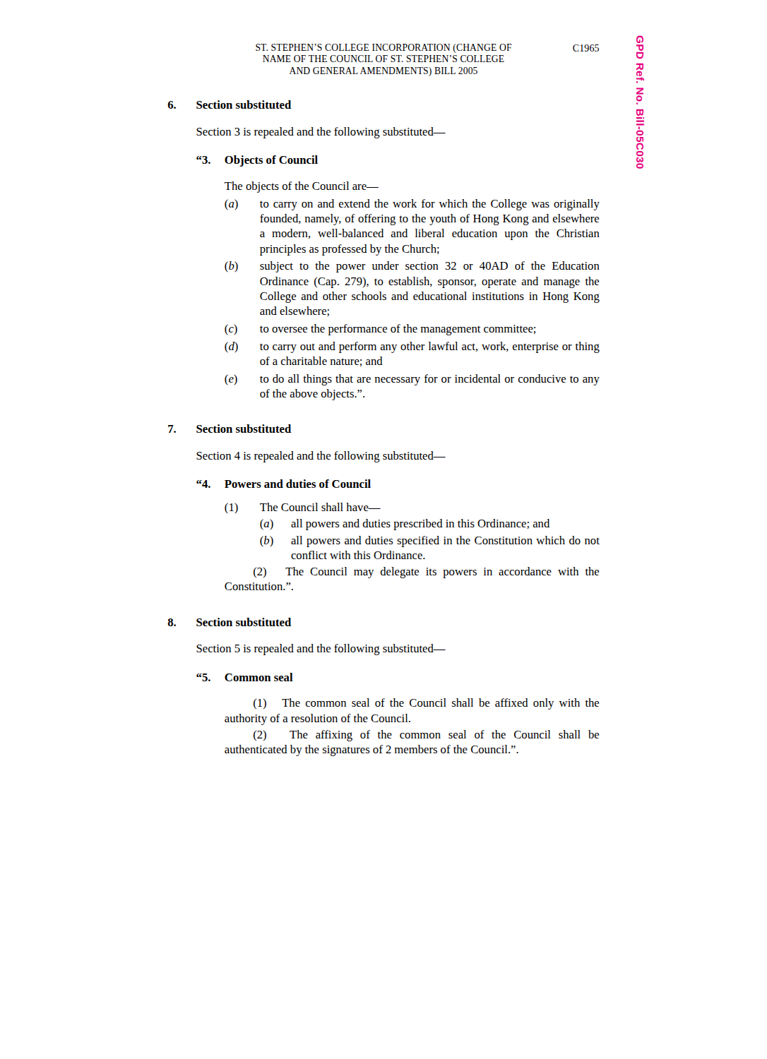GPD Ref. No. Bill-05 C030
C1965
St. Stephen’s College Incorporation (Change of
Name of the Council of St. Stephen’s College
and General Amendments) Bill 2005
6.
Section substituted
Section 3 is repealed and the following substituted—
“3.
Objects of Council
The objects of the Council are—
(a) to carry on and extend the work for which the College was originally founded, namely, of offering to the youth of Hong Kong and elsewhere a modern, well-balanced and liberal education upon the Christian principles as professed by the Church;
(b) subject to the power under section 32 or 40AD of the Education Ordinance (Cap. 279), to establish, sponsor, operate and manage the College and other schools and educational institutions in Hong Kong and elsewhere;
(c) to oversee the performance of the management committee;
(d) to carry out and perform any other lawful act, work, enterprise or thing of a charitable nature; and
(e) to do all things that are necessary for or incidental or conducive to any of the above objects.”.
7.
Section substituted
Section 4 is repealed and the following substituted—
“4.
Powers and duties of Council
(1) The Council shall have—
(a) all powers and duties prescribed in this Ordinance; and
(b) all powers and duties specified in the Constitution which do not conflict with this Ordinance.
(2) The Council may delegate its powers in accordance with the Constitution.”.
8.
Section substituted
Section 5 is repealed and the following substituted—
“5.
Common seal
(1) The common seal of the Council shall be affixed only with the authority of a resolution of the Council.
(2) The affixing of the common seal of the Council shall be authenticated by the signatures of 2 members of the Council.”.